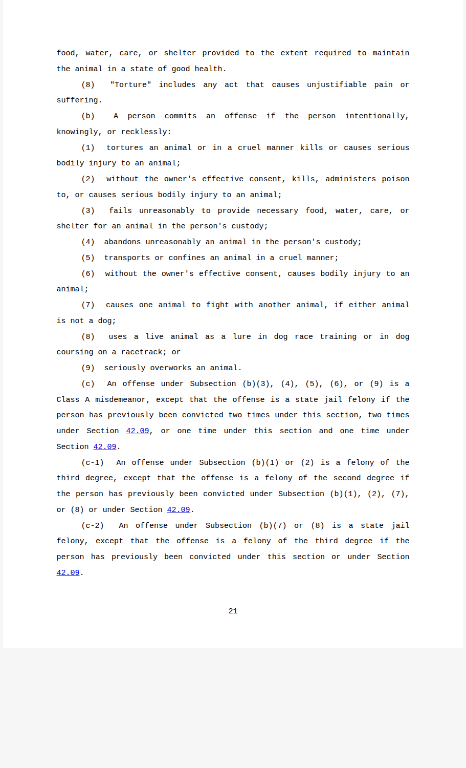food, water, care, or shelter provided to the extent required to maintain the animal in a state of good health.
(8) "Torture" includes any act that causes unjustifiable pain or suffering.
(b) A person commits an offense if the person intentionally, knowingly, or recklessly:
(1) tortures an animal or in a cruel manner kills or causes serious bodily injury to an animal;
(2) without the owner's effective consent, kills, administers poison to, or causes serious bodily injury to an animal;
(3) fails unreasonably to provide necessary food, water, care, or shelter for an animal in the person's custody;
(4) abandons unreasonably an animal in the person's custody;
(5) transports or confines an animal in a cruel manner;
(6) without the owner's effective consent, causes bodily injury to an animal;
(7) causes one animal to fight with another animal, if either animal is not a dog;
(8) uses a live animal as a lure in dog race training or in dog coursing on a racetrack; or
(9) seriously overworks an animal.
(c) An offense under Subsection (b)(3), (4), (5), (6), or (9) is a Class A misdemeanor, except that the offense is a state jail felony if the person has previously been convicted two times under this section, two times under Section 42.09, or one time under this section and one time under Section 42.09.
(c-1) An offense under Subsection (b)(1) or (2) is a felony of the third degree, except that the offense is a felony of the second degree if the person has previously been convicted under Subsection (b)(1), (2), (7), or (8) or under Section 42.09.
(c-2) An offense under Subsection (b)(7) or (8) is a state jail felony, except that the offense is a felony of the third degree if the person has previously been convicted under this section or under Section 42.09.
21